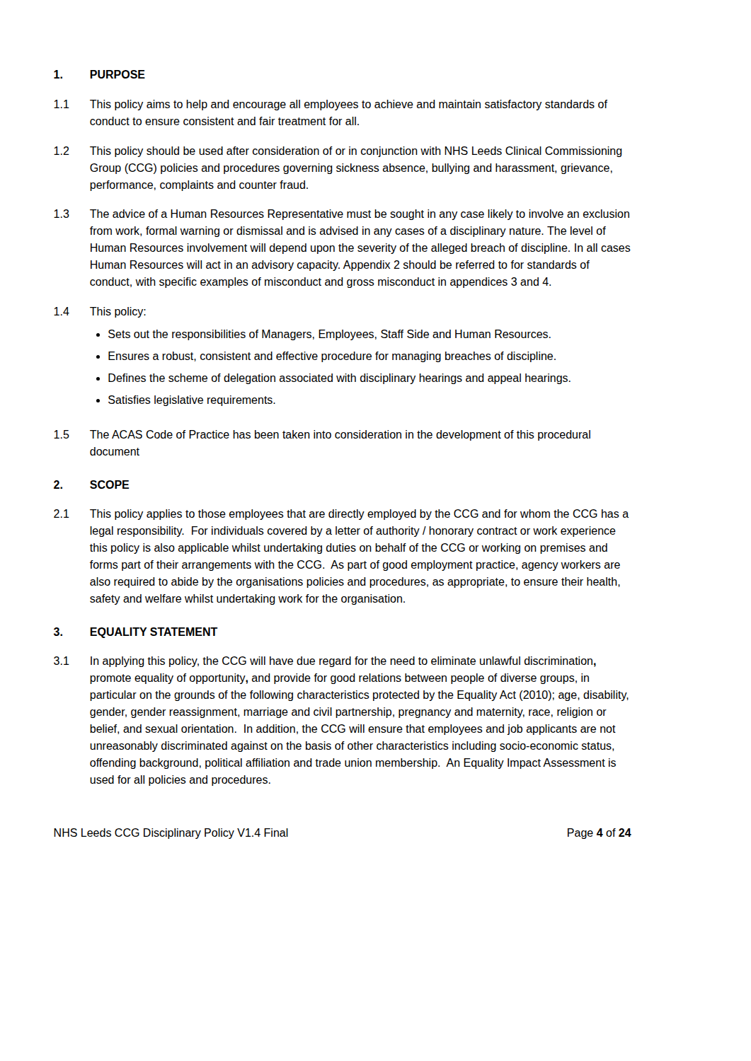1. PURPOSE
1.1 This policy aims to help and encourage all employees to achieve and maintain satisfactory standards of conduct to ensure consistent and fair treatment for all.
1.2 This policy should be used after consideration of or in conjunction with NHS Leeds Clinical Commissioning Group (CCG) policies and procedures governing sickness absence, bullying and harassment, grievance, performance, complaints and counter fraud.
1.3 The advice of a Human Resources Representative must be sought in any case likely to involve an exclusion from work, formal warning or dismissal and is advised in any cases of a disciplinary nature. The level of Human Resources involvement will depend upon the severity of the alleged breach of discipline. In all cases Human Resources will act in an advisory capacity. Appendix 2 should be referred to for standards of conduct, with specific examples of misconduct and gross misconduct in appendices 3 and 4.
1.4 This policy:
Sets out the responsibilities of Managers, Employees, Staff Side and Human Resources.
Ensures a robust, consistent and effective procedure for managing breaches of discipline.
Defines the scheme of delegation associated with disciplinary hearings and appeal hearings.
Satisfies legislative requirements.
1.5 The ACAS Code of Practice has been taken into consideration in the development of this procedural document
2. SCOPE
2.1 This policy applies to those employees that are directly employed by the CCG and for whom the CCG has a legal responsibility. For individuals covered by a letter of authority / honorary contract or work experience this policy is also applicable whilst undertaking duties on behalf of the CCG or working on premises and forms part of their arrangements with the CCG. As part of good employment practice, agency workers are also required to abide by the organisations policies and procedures, as appropriate, to ensure their health, safety and welfare whilst undertaking work for the organisation.
3. EQUALITY STATEMENT
3.1 In applying this policy, the CCG will have due regard for the need to eliminate unlawful discrimination, promote equality of opportunity, and provide for good relations between people of diverse groups, in particular on the grounds of the following characteristics protected by the Equality Act (2010); age, disability, gender, gender reassignment, marriage and civil partnership, pregnancy and maternity, race, religion or belief, and sexual orientation. In addition, the CCG will ensure that employees and job applicants are not unreasonably discriminated against on the basis of other characteristics including socio-economic status, offending background, political affiliation and trade union membership. An Equality Impact Assessment is used for all policies and procedures.
NHS Leeds CCG Disciplinary Policy V1.4 Final
Page 4 of 24